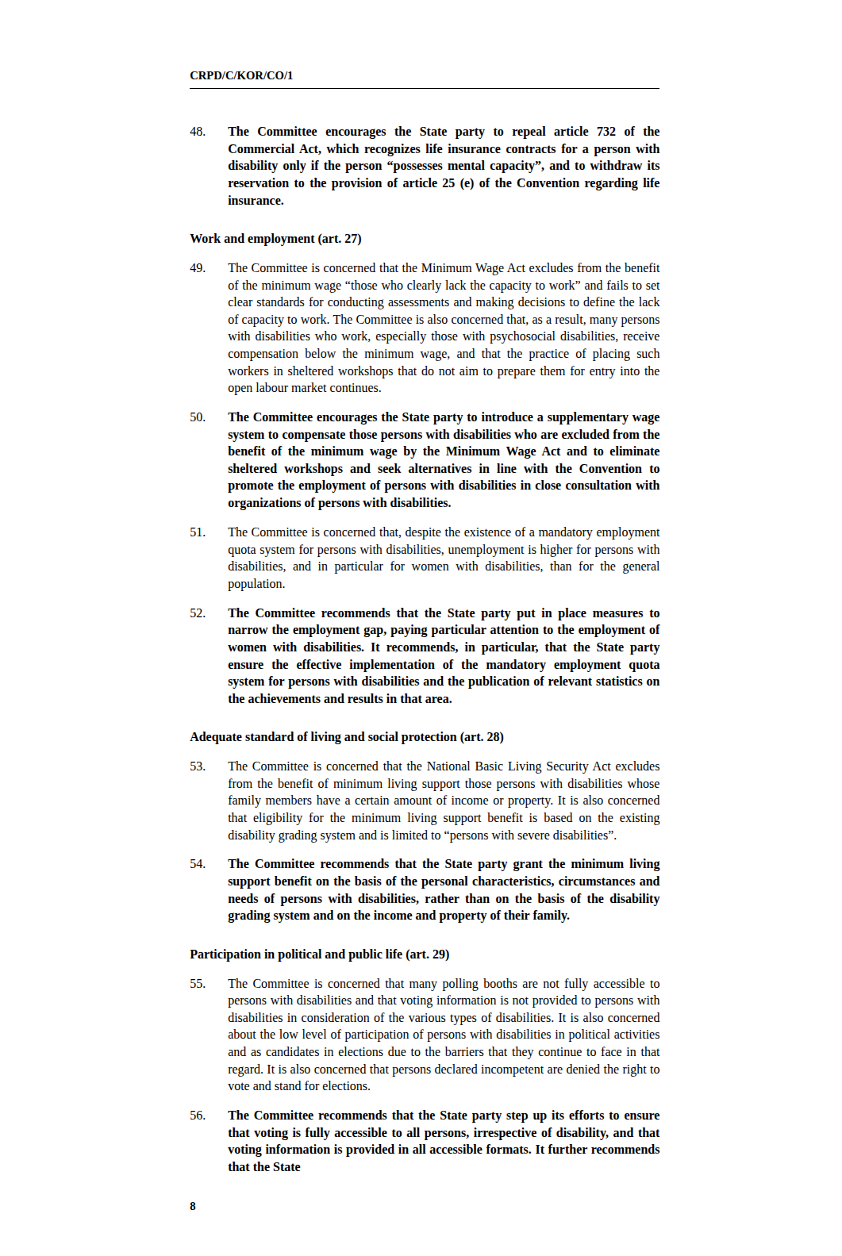CRPD/C/KOR/CO/1
48.
The Committee encourages the State party to repeal article 732 of the Commercial Act, which recognizes life insurance contracts for a person with disability only if the person “possesses mental capacity”, and to withdraw its reservation to the provision of article 25 (e) of the Convention regarding life insurance.
Work and employment (art. 27)
49.
The Committee is concerned that the Minimum Wage Act excludes from the benefit of the minimum wage “those who clearly lack the capacity to work” and fails to set clear standards for conducting assessments and making decisions to define the lack of capacity to work. The Committee is also concerned that, as a result, many persons with disabilities who work, especially those with psychosocial disabilities, receive compensation below the minimum wage, and that the practice of placing such workers in sheltered workshops that do not aim to prepare them for entry into the open labour market continues.
50.
The Committee encourages the State party to introduce a supplementary wage system to compensate those persons with disabilities who are excluded from the benefit of the minimum wage by the Minimum Wage Act and to eliminate sheltered workshops and seek alternatives in line with the Convention to promote the employment of persons with disabilities in close consultation with organizations of persons with disabilities.
51.
The Committee is concerned that, despite the existence of a mandatory employment quota system for persons with disabilities, unemployment is higher for persons with disabilities, and in particular for women with disabilities, than for the general population.
52.
The Committee recommends that the State party put in place measures to narrow the employment gap, paying particular attention to the employment of women with disabilities. It recommends, in particular, that the State party ensure the effective implementation of the mandatory employment quota system for persons with disabilities and the publication of relevant statistics on the achievements and results in that area.
Adequate standard of living and social protection (art. 28)
53.
The Committee is concerned that the National Basic Living Security Act excludes from the benefit of minimum living support those persons with disabilities whose family members have a certain amount of income or property. It is also concerned that eligibility for the minimum living support benefit is based on the existing disability grading system and is limited to “persons with severe disabilities”.
54.
The Committee recommends that the State party grant the minimum living support benefit on the basis of the personal characteristics, circumstances and needs of persons with disabilities, rather than on the basis of the disability grading system and on the income and property of their family.
Participation in political and public life (art. 29)
55.
The Committee is concerned that many polling booths are not fully accessible to persons with disabilities and that voting information is not provided to persons with disabilities in consideration of the various types of disabilities. It is also concerned about the low level of participation of persons with disabilities in political activities and as candidates in elections due to the barriers that they continue to face in that regard. It is also concerned that persons declared incompetent are denied the right to vote and stand for elections.
56.
The Committee recommends that the State party step up its efforts to ensure that voting is fully accessible to all persons, irrespective of disability, and that voting information is provided in all accessible formats. It further recommends that the State
8